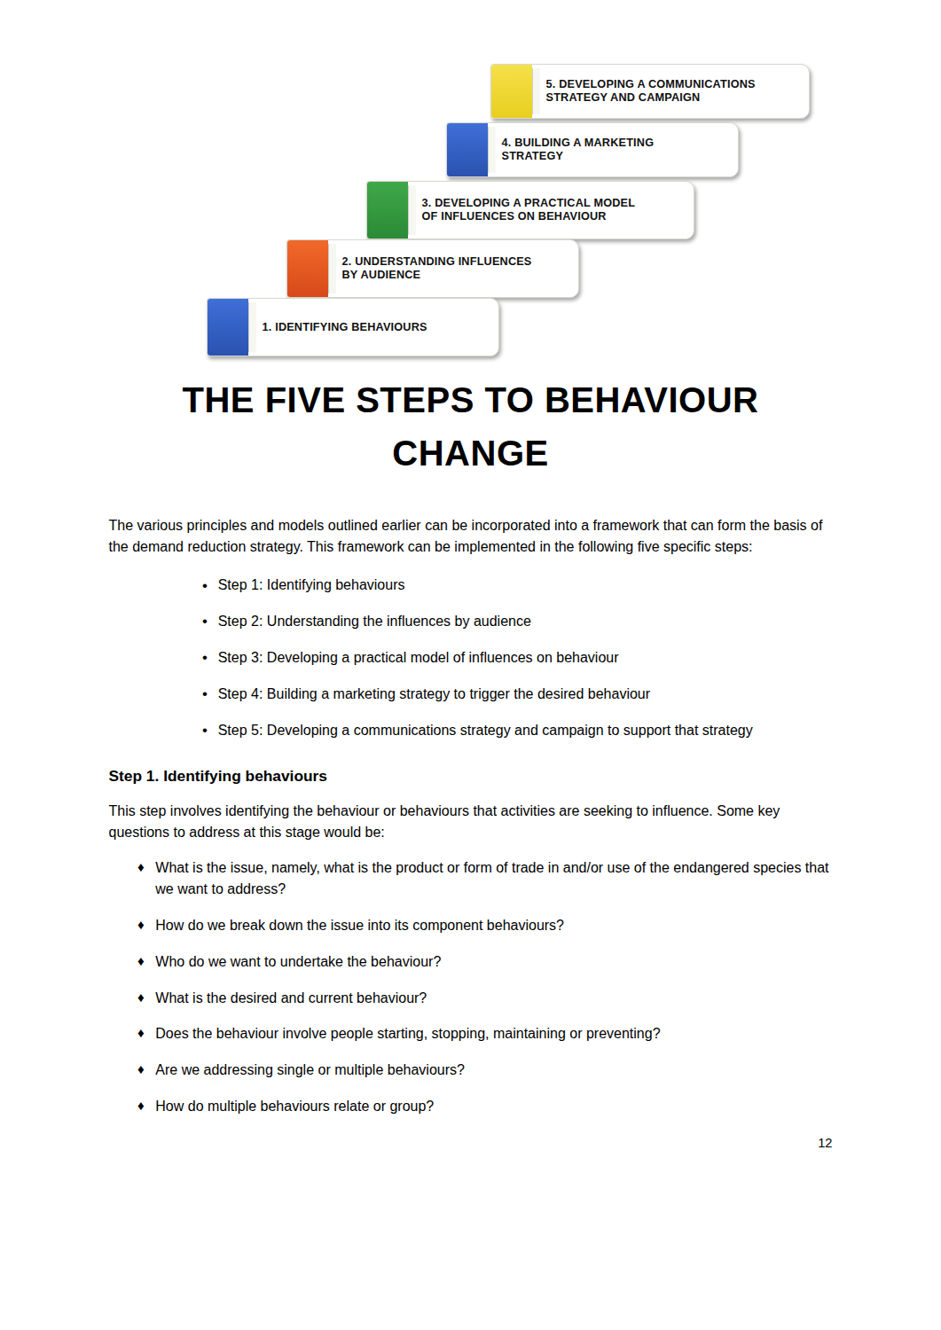5. Developing a communications
strategy and campaign
4. Building a marketing strategy
3. Developing a practical model
of influences on behaviour
2. Understanding influences
by audience
1. Identifying behaviours
THE FIVE STEPS TO BEHAVIOUR CHANGE
The various principles and models outlined earlier can be incorporated into a framework that can form the basis of the demand reduction strategy. This framework can be implemented in the following five specific steps:
Step 1: Identifying behaviours
Step 2: Understanding the influences by audience
Step 3: Developing a practical model of influences on behaviour
Step 4: Building a marketing strategy to trigger the desired behaviour
Step 5: Developing a communications strategy and campaign to support that strategy
Step 1. Identifying behaviours
This step involves identifying the behaviour or behaviours that activities are seeking to influence. Some key questions to address at this stage would be:
What is the issue, namely, what is the product or form of trade in and/or use of the endangered species that we want to address?
How do we break down the issue into its component behaviours?
Who do we want to undertake the behaviour?
What is the desired and current behaviour?
Does the behaviour involve people starting, stopping, maintaining or preventing?
Are we addressing single or multiple behaviours?
How do multiple behaviours relate or group?
12